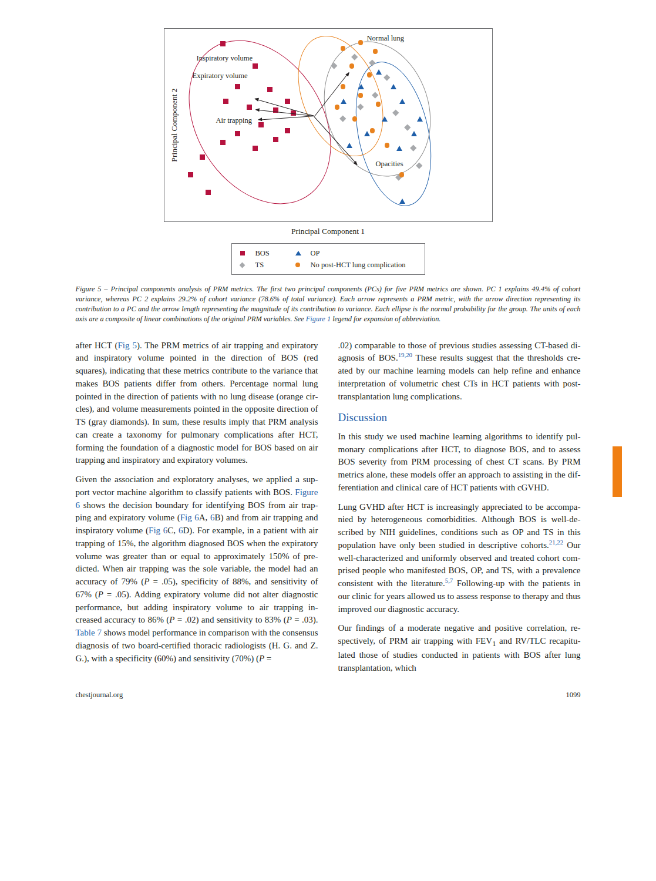Principal Component 2
Normal lung
Opacities
Inspiratory volume
Expiratory volume
Air trapping
Principal Component 1
| | BOS | | OP |
| | TS | | No post-HCT lung complication |
Figure 5 – Principal components analysis of PRM metrics. The first two principal components (PCs) for five PRM metrics are shown. PC 1 explains 49.4% of cohort variance, whereas PC 2 explains 29.2% of cohort variance (78.6% of total variance). Each arrow represents a PRM metric, with the arrow direction representing its contribution to a PC and the arrow length representing the magnitude of its contribution to variance. Each ellipse is the normal probability for the group. The units of each axis are a composite of linear combinations of the original PRM variables. See Figure 1 legend for expansion of abbreviation.
after HCT (Fig 5). The PRM metrics of air trapping and expiratory and inspiratory volume pointed in the direction of BOS (red squares), indicating that these metrics contribute to the variance that makes BOS patients differ from others. Percentage normal lung pointed in the direction of patients with no lung disease (orange circles), and volume measurements pointed in the opposite direction of TS (gray diamonds). In sum, these results imply that PRM analysis can create a taxonomy for pulmonary complications after HCT, forming the foundation of a diagnostic model for BOS based on air trapping and inspiratory and expiratory volumes.
Given the association and exploratory analyses, we applied a support vector machine algorithm to classify patients with BOS. Figure 6 shows the decision boundary for identifying BOS from air trapping and expiratory volume (Fig 6 A, 6 B) and from air trapping and inspiratory volume (Fig 6 C, 6 D). For example, in a patient with air trapping of 15%, the algorithm diagnosed BOS when the expiratory volume was greater than or equal to approximately 150% of predicted. When air trapping was the sole variable, the model had an accuracy of 79% (P = .05), specificity of 88%, and sensitivity of 67% (P = .05). Adding expiratory volume did not alter diagnostic performance, but adding inspiratory volume to air trapping increased accuracy to 86% (P = .02) and sensitivity to 83% (P = .03). Table 7 shows model performance in comparison with the consensus diagnosis of two board-certified thoracic radiologists (H. G. and Z. G.), with a specificity (60%) and sensitivity (70%) (P =
.02) comparable to those of previous studies assessing CT-based diagnosis of BOS.19,20 These results suggest that the thresholds created by our machine learning models can help refine and enhance interpretation of volumetric chest CTs in HCT patients with posttransplantation lung complications.
Discussion
In this study we used machine learning algorithms to identify pulmonary complications after HCT, to diagnose BOS, and to assess BOS severity from PRM processing of chest CT scans. By PRM metrics alone, these models offer an approach to assisting in the differentiation and clinical care of HCT patients with cGVHD.
Lung GVHD after HCT is increasingly appreciated to be accompanied by heterogeneous comorbidities. Although BOS is well-described by NIH guidelines, conditions such as OP and TS in this population have only been studied in descriptive cohorts.21,22 Our well-characterized and uniformly observed and treated cohort comprised people who manifested BOS, OP, and TS, with a prevalence consistent with the literature.5,7 Following-up with the patients in our clinic for years allowed us to assess response to therapy and thus improved our diagnostic accuracy.
Our findings of a moderate negative and positive correlation, respectively, of PRM air trapping with FEV1 and RV/TLC recapitulated those of studies conducted in patients with BOS after lung transplantation, which
chestjournal.org
1099